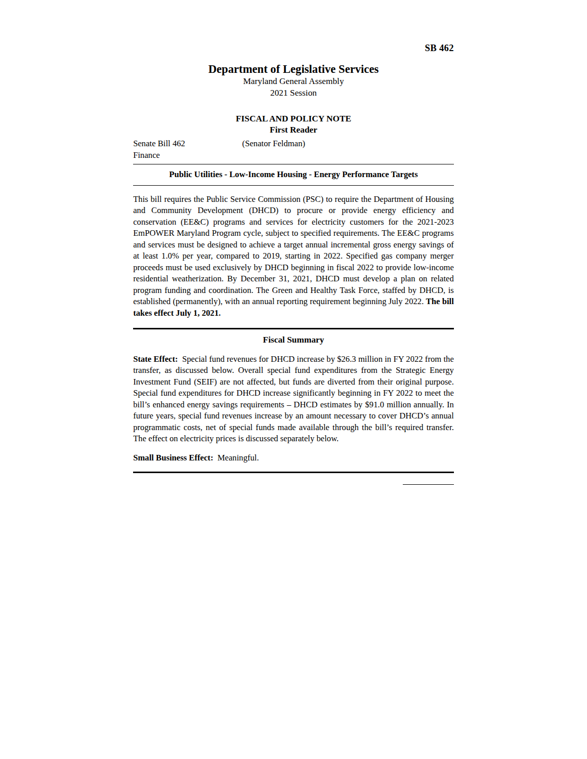SB 462
Department of Legislative Services
Maryland General Assembly
2021 Session
FISCAL AND POLICY NOTE First Reader
| Senate Bill 462 | (Senator Feldman) | |
| Finance | | |
Public Utilities - Low-Income Housing - Energy Performance Targets
This bill requires the Public Service Commission (PSC) to require the Department of Housing and Community Development (DHCD) to procure or provide energy efficiency and conservation (EE&C) programs and services for electricity customers for the 2021-2023 EmPOWER Maryland Program cycle, subject to specified requirements. The EE&C programs and services must be designed to achieve a target annual incremental gross energy savings of at least 1.0% per year, compared to 2019, starting in 2022. Specified gas company merger proceeds must be used exclusively by DHCD beginning in fiscal 2022 to provide low-income residential weatherization. By December 31, 2021, DHCD must develop a plan on related program funding and coordination. The Green and Healthy Task Force, staffed by DHCD, is established (permanently), with an annual reporting requirement beginning July 2022. The bill takes effect July 1, 2021.
Fiscal Summary
State Effect: Special fund revenues for DHCD increase by $26.3 million in FY 2022 from the transfer, as discussed below. Overall special fund expenditures from the Strategic Energy Investment Fund (SEIF) are not affected, but funds are diverted from their original purpose. Special fund expenditures for DHCD increase significantly beginning in FY 2022 to meet the bill’s enhanced energy savings requirements – DHCD estimates by $91.0 million annually. In future years, special fund revenues increase by an amount necessary to cover DHCD’s annual programmatic costs, net of special funds made available through the bill’s required transfer. The effect on electricity prices is discussed separately below.
Small Business Effect: Meaningful.